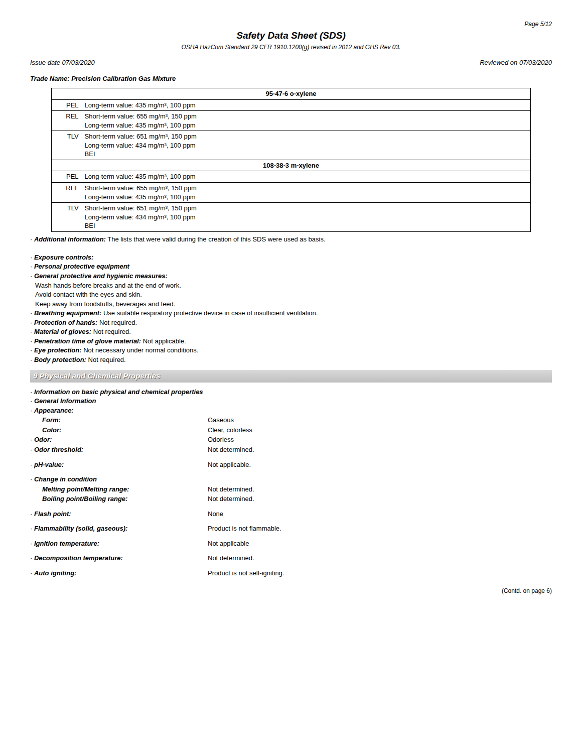Page 5/12
Safety Data Sheet (SDS)
OSHA HazCom Standard 29 CFR 1910.1200(g) revised in 2012 and GHS Rev 03.
Issue date 07/03/2020 Reviewed on 07/03/2020
Trade Name: Precision Calibration Gas Mixture
| 95-47-6 o-xylene |
| PEL | Long-term value: 435 mg/m³, 100 ppm |
| REL | Short-term value: 655 mg/m³, 150 ppm Long-term value: 435 mg/m³, 100 ppm |
| TLV | Short-term value: 651 mg/m³, 150 ppm Long-term value: 434 mg/m³, 100 ppm BEI |
| 108-38-3 m-xylene |
| PEL | Long-term value: 435 mg/m³, 100 ppm |
| REL | Short-term value: 655 mg/m³, 150 ppm Long-term value: 435 mg/m³, 100 ppm |
| TLV | Short-term value: 651 mg/m³, 150 ppm Long-term value: 434 mg/m³, 100 ppm BEI |
· Additional information: The lists that were valid during the creation of this SDS were used as basis.
· Exposure controls:
· Personal protective equipment
· General protective and hygienic measures:
Wash hands before breaks and at the end of work.
Avoid contact with the eyes and skin.
Keep away from foodstuffs, beverages and feed.
· Breathing equipment: Use suitable respiratory protective device in case of insufficient ventilation.
· Protection of hands: Not required.
· Material of gloves: Not required.
· Penetration time of glove material: Not applicable.
· Eye protection: Not necessary under normal conditions.
· Body protection: Not required.
9 Physical and Chemical Properties
· Information on basic physical and chemical properties
· General Information
· Appearance:
| Form: | Gaseous |
| Color: | Clear, colorless |
| · Odor: | Odorless |
| · Odor threshold: | Not determined. |
| · pH-value: | Not applicable. |
| · Change in condition | |
| Melting point/Melting range: | Not determined. |
| Boiling point/Boiling range: | Not determined. |
| · Flash point: | None |
| · Flammability (solid, gaseous): | Product is not flammable. |
| · Ignition temperature: | Not applicable |
| · Decomposition temperature: | Not determined. |
| · Auto igniting: | Product is not self-igniting. |
(Contd. on page 6)